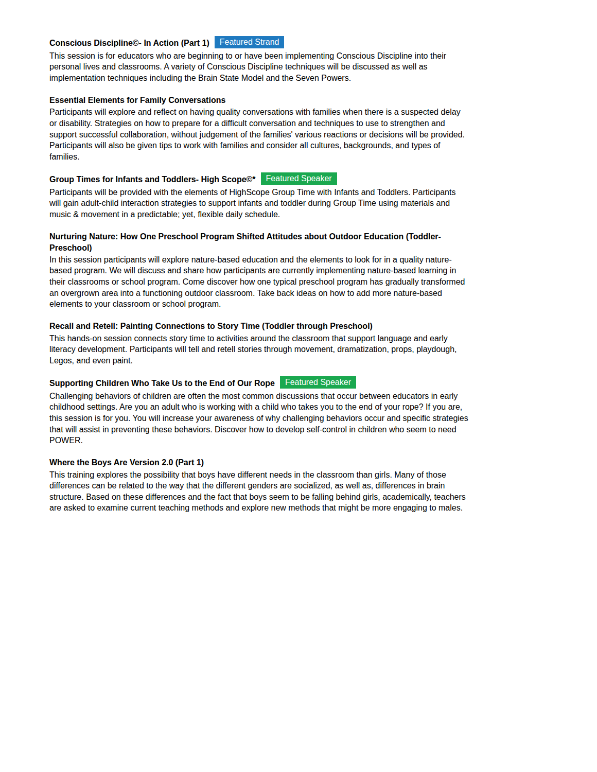Conscious Discipline©- In Action (Part 1) Featured Strand
This session is for educators who are beginning to or have been implementing Conscious Discipline into their personal lives and classrooms. A variety of Conscious Discipline techniques will be discussed as well as implementation techniques including the Brain State Model and the Seven Powers.
Essential Elements for Family Conversations
Participants will explore and reflect on having quality conversations with families when there is a suspected delay or disability. Strategies on how to prepare for a difficult conversation and techniques to use to strengthen and support successful collaboration, without judgement of the families' various reactions or decisions will be provided. Participants will also be given tips to work with families and consider all cultures, backgrounds, and types of families.
Group Times for Infants and Toddlers- High Scope©*Featured Speaker
Participants will be provided with the elements of HighScope Group Time with Infants and Toddlers. Participants will gain adult-child interaction strategies to support infants and toddler during Group Time using materials and music & movement in a predictable; yet, flexible daily schedule.
Nurturing Nature: How One Preschool Program Shifted Attitudes about Outdoor Education (Toddler-Preschool)
In this session participants will explore nature-based education and the elements to look for in a quality nature-based program. We will discuss and share how participants are currently implementing nature-based learning in their classrooms or school program. Come discover how one typical preschool program has gradually transformed an overgrown area into a functioning outdoor classroom. Take back ideas on how to add more nature-based elements to your classroom or school program.
Recall and Retell: Painting Connections to Story Time (Toddler through Preschool)
This hands-on session connects story time to activities around the classroom that support language and early literacy development. Participants will tell and retell stories through movement, dramatization, props, playdough, Legos, and even paint.
Supporting Children Who Take Us to the End of Our Rope Featured Speaker
Challenging behaviors of children are often the most common discussions that occur between educators in early childhood settings. Are you an adult who is working with a child who takes you to the end of your rope? If you are, this session is for you. You will increase your awareness of why challenging behaviors occur and specific strategies that will assist in preventing these behaviors. Discover how to develop self-control in children who seem to need POWER.
Where the Boys Are Version 2.0 (Part 1)
This training explores the possibility that boys have different needs in the classroom than girls. Many of those differences can be related to the way that the different genders are socialized, as well as, differences in brain structure. Based on these differences and the fact that boys seem to be falling behind girls, academically, teachers are asked to examine current teaching methods and explore new methods that might be more engaging to males.